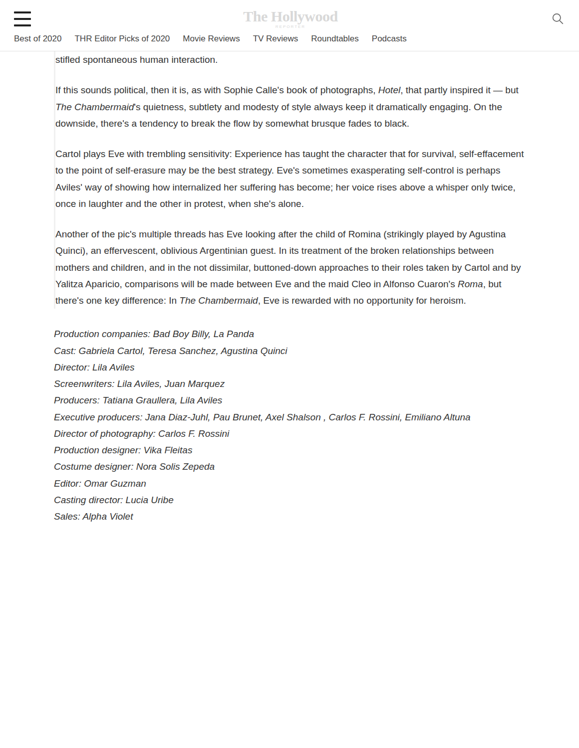The Hollywood REPORTER
Best of 2020
THR Editor Picks of 2020
Movie Reviews
TV Reviews
Roundtables
Podcasts
stifled spontaneous human interaction.
If this sounds political, then it is, as with Sophie Calle's book of photographs, Hotel, that partly inspired it — but The Chambermaid's quietness, subtlety and modesty of style always keep it dramatically engaging. On the downside, there's a tendency to break the flow by somewhat brusque fades to black.
Cartol plays Eve with trembling sensitivity: Experience has taught the character that for survival, self-effacement to the point of self-erasure may be the best strategy. Eve's sometimes exasperating self-control is perhaps Aviles' way of showing how internalized her suffering has become; her voice rises above a whisper only twice, once in laughter and the other in protest, when she's alone.
Another of the pic's multiple threads has Eve looking after the child of Romina (strikingly played by Agustina Quinci), an effervescent, oblivious Argentinian guest. In its treatment of the broken relationships between mothers and children, and in the not dissimilar, buttoned-down approaches to their roles taken by Cartol and by Yalitza Aparicio, comparisons will be made between Eve and the maid Cleo in Alfonso Cuaron's Roma, but there's one key difference: In The Chambermaid, Eve is rewarded with no opportunity for heroism.
Production companies: Bad Boy Billy, La Panda
Cast: Gabriela Cartol, Teresa Sanchez, Agustina Quinci
Director: Lila Aviles
Screenwriters: Lila Aviles, Juan Marquez
Producers: Tatiana Graullera, Lila Aviles
Executive producers: Jana Diaz-Juhl, Pau Brunet, Axel Shalson , Carlos F. Rossini, Emiliano Altuna
Director of photography: Carlos F. Rossini
Production designer: Vika Fleitas
Costume designer: Nora Solis Zepeda
Editor: Omar Guzman
Casting director: Lucia Uribe
Sales: Alpha Violet